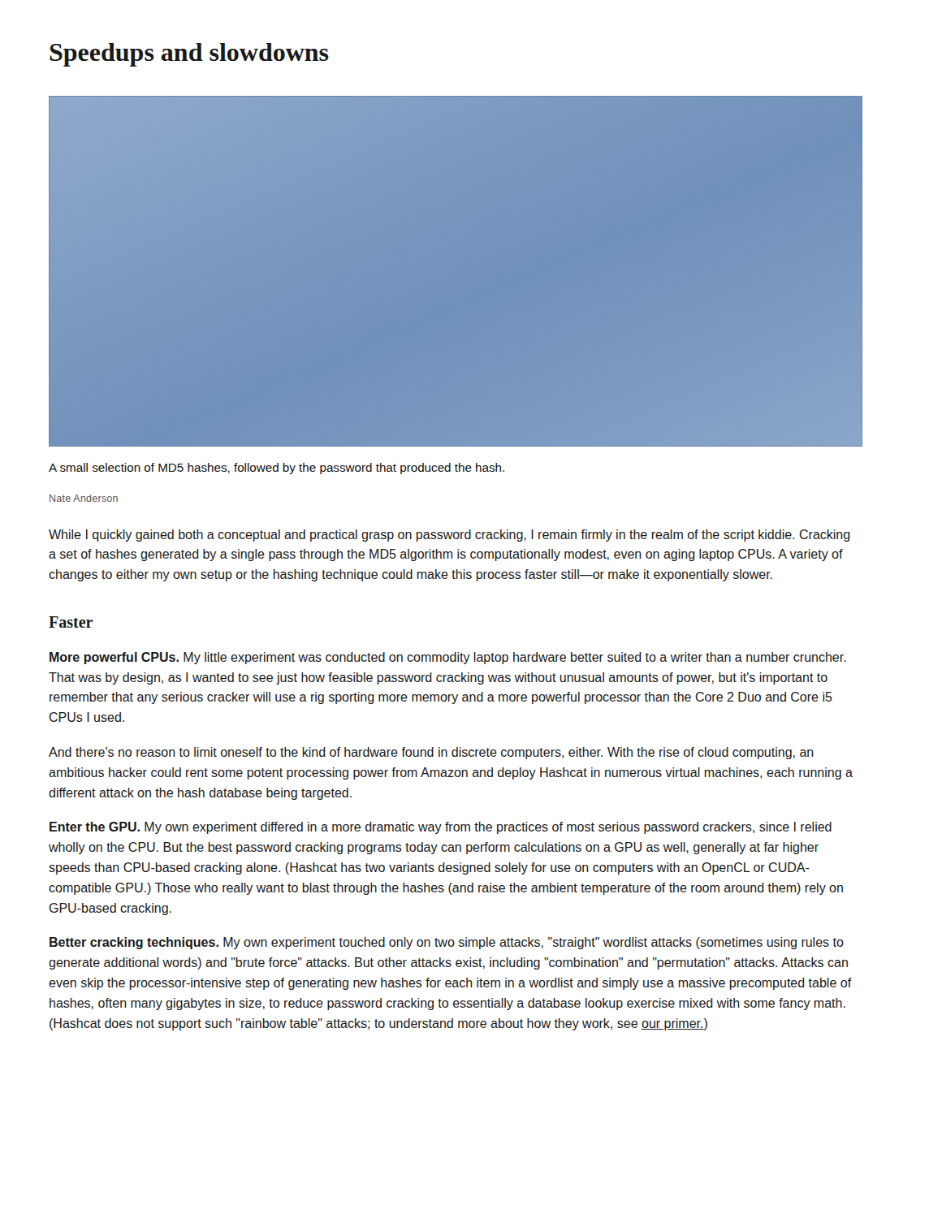Speedups and slowdowns
A small selection of MD5 hashes, followed by the password that produced the hash.
Nate Anderson
While I quickly gained both a conceptual and practical grasp on password cracking, I remain firmly in the realm of the script kiddie. Cracking a set of hashes generated by a single pass through the MD5 algorithm is computationally modest, even on aging laptop CPUs. A variety of changes to either my own setup or the hashing technique could make this process faster still—or make it exponentially slower.
Faster
More powerful CPUs. My little experiment was conducted on commodity laptop hardware better suited to a writer than a number cruncher. That was by design, as I wanted to see just how feasible password cracking was without unusual amounts of power, but it's important to remember that any serious cracker will use a rig sporting more memory and a more powerful processor than the Core 2 Duo and Core i5 CPUs I used.
And there's no reason to limit oneself to the kind of hardware found in discrete computers, either. With the rise of cloud computing, an ambitious hacker could rent some potent processing power from Amazon and deploy Hashcat in numerous virtual machines, each running a different attack on the hash database being targeted.
Enter the GPU. My own experiment differed in a more dramatic way from the practices of most serious password crackers, since I relied wholly on the CPU. But the best password cracking programs today can perform calculations on a GPU as well, generally at far higher speeds than CPU-based cracking alone. (Hashcat has two variants designed solely for use on computers with an OpenCL or CUDA-compatible GPU.) Those who really want to blast through the hashes (and raise the ambient temperature of the room around them) rely on GPU-based cracking.
Better cracking techniques. My own experiment touched only on two simple attacks, "straight" wordlist attacks (sometimes using rules to generate additional words) and "brute force" attacks. But other attacks exist, including "combination" and "permutation" attacks. Attacks can even skip the processor-intensive step of generating new hashes for each item in a wordlist and simply use a massive precomputed table of hashes, often many gigabytes in size, to reduce password cracking to essentially a database lookup exercise mixed with some fancy math. (Hashcat does not support such "rainbow table" attacks; to understand more about how they work, see our primer.)